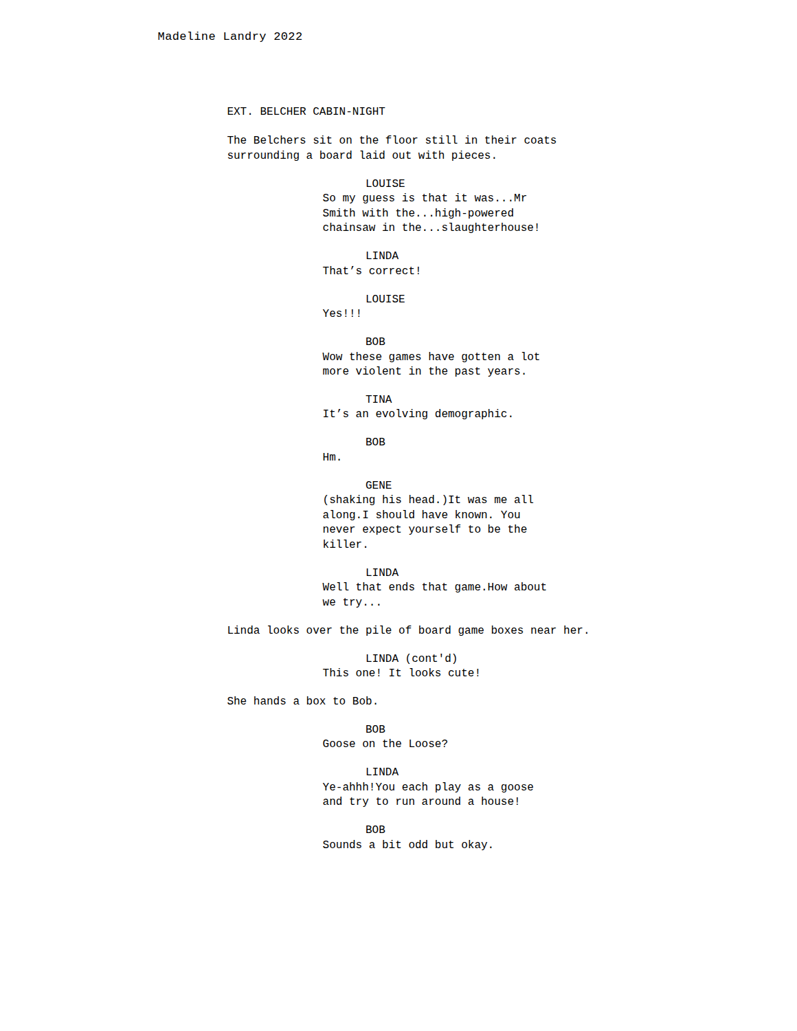Madeline Landry 2022
EXT. BELCHER CABIN-NIGHT
The Belchers sit on the floor still in their coats surrounding a board laid out with pieces.
LOUISE
So my guess is that it was...Mr Smith with the...high-powered chainsaw in the...slaughterhouse!
LINDA
That’s correct!
LOUISE
Yes!!!
BOB
Wow these games have gotten a lot more violent in the past years.
TINA
It’s an evolving demographic.
BOB
Hm.
GENE
(shaking his head.)It was me all along.I should have known. You never expect yourself to be the killer.
LINDA
Well that ends that game.How about we try...
Linda looks over the pile of board game boxes near her.
LINDA (cont'd)
This one! It looks cute!
She hands a box to Bob.
BOB
Goose on the Loose?
LINDA
Ye-ahhh!You each play as a goose and try to run around a house!
BOB
Sounds a bit odd but okay.